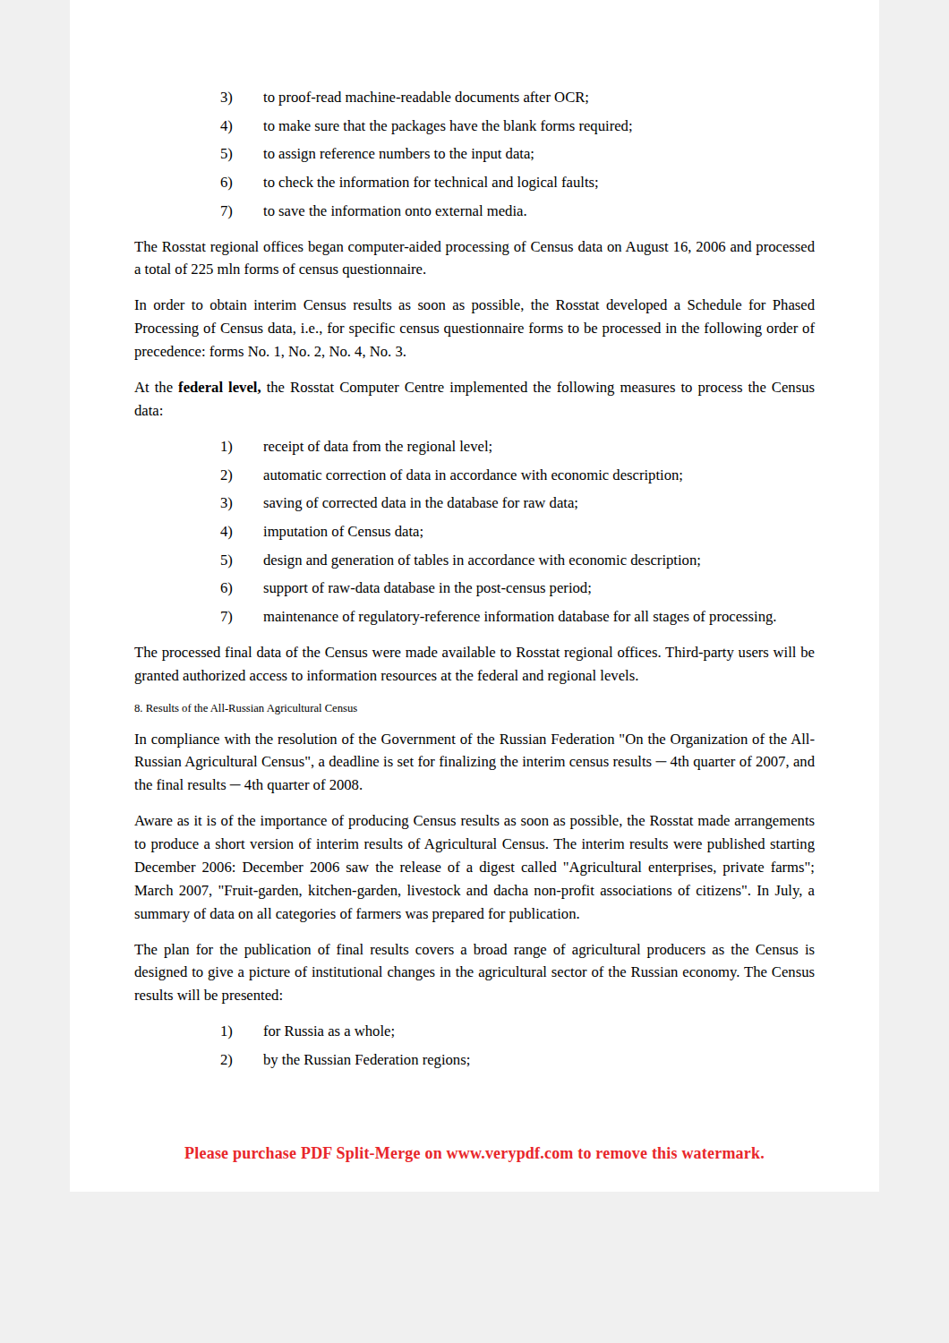3) to proof-read machine-readable documents after OCR;
4) to make sure that the packages have the blank forms required;
5) to assign reference numbers to the input data;
6) to check the information for technical and logical faults;
7) to save the information onto external media.
The Rosstat regional offices began computer-aided processing of Census data on August 16, 2006 and processed a total of 225 mln forms of census questionnaire.
In order to obtain interim Census results as soon as possible, the Rosstat developed a Schedule for Phased Processing of Census data, i.e., for specific census questionnaire forms to be processed in the following order of precedence: forms No. 1, No. 2, No. 4, No. 3.
At the federal level, the Rosstat Computer Centre implemented the following measures to process the Census data:
1) receipt of data from the regional level;
2) automatic correction of data in accordance with economic description;
3) saving of corrected data in the database for raw data;
4) imputation of Census data;
5) design and generation of tables in accordance with economic description;
6) support of raw-data database in the post-census period;
7) maintenance of regulatory-reference information database for all stages of processing.
The processed final data of the Census were made available to Rosstat regional offices. Third-party users will be granted authorized access to information resources at the federal and regional levels.
8. Results of the All-Russian Agricultural Census
In compliance with the resolution of the Government of the Russian Federation "On the Organization of the All-Russian Agricultural Census", a deadline is set for finalizing the interim census results ─ 4th quarter of 2007, and the final results ─ 4th quarter of 2008.
Aware as it is of the importance of producing Census results as soon as possible, the Rosstat made arrangements to produce a short version of interim results of Agricultural Census. The interim results were published starting December 2006: December 2006 saw the release of a digest called "Agricultural enterprises, private farms"; March 2007, "Fruit-garden, kitchen-garden, livestock and dacha non-profit associations of citizens". In July, a summary of data on all categories of farmers was prepared for publication.
The plan for the publication of final results covers a broad range of agricultural producers as the Census is designed to give a picture of institutional changes in the agricultural sector of the Russian economy. The Census results will be presented:
1) for Russia as a whole;
2) by the Russian Federation regions;
Please purchase PDF Split-Merge on www.verypdf.com to remove this watermark.